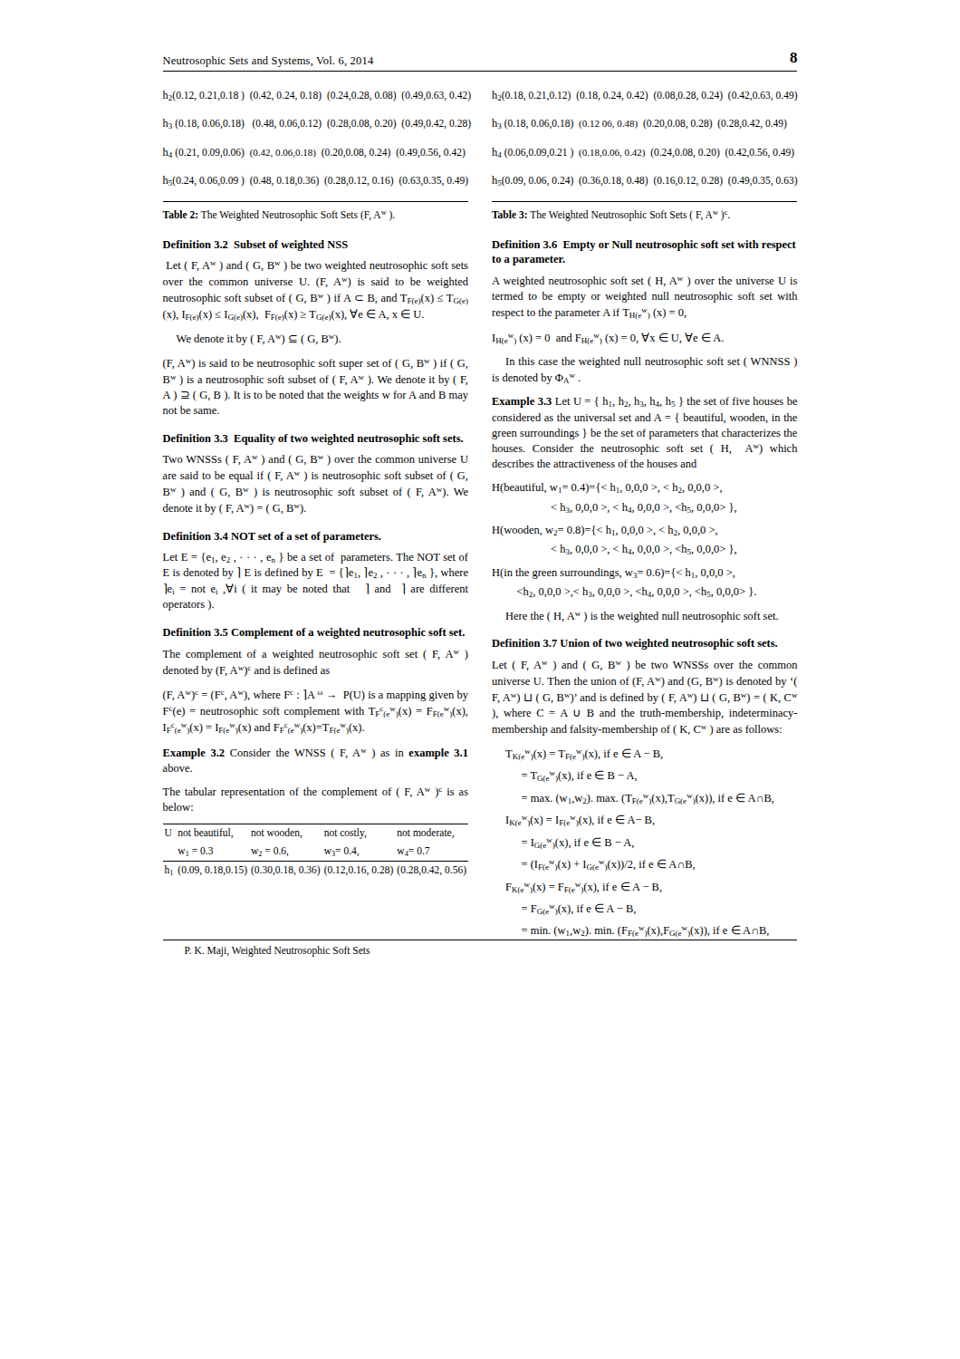Neutrosophic Sets and Systems, Vol. 6, 2014
8
h2(0.12, 0.21,0.18 ) (0.42, 0.24, 0.18) (0.24,0.28, 0.08) (0.49,0.63, 0.42)
h3 (0.18, 0.06,0.18) (0.48, 0.06,0.12) (0.28,0.08, 0.20) (0.49,0.42, 0.28)
h4 (0.21, 0.09,0.06) (0.42, 0.06,0.18) (0.20,0.08, 0.24) (0.49,0.56, 0.42)
h5(0.24, 0.06,0.09 ) (0.48, 0.18,0.36) (0.28,0.12, 0.16) (0.63,0.35, 0.49)
Table 2: The Weighted Neutrosophic Soft Sets (F, Aw ).
Definition 3.2 Subset of weighted NSS
Let ( F, Aw ) and ( G, Bw ) be two weighted neutrosophic soft sets over the common universe U. (F, Aw) is said to be weighted neutrosophic soft subset of ( G, Bw ) if A ⊂ B, and TF(e)(x) ≤ TG(e)(x), IF(e)(x) ≤ IG(e)(x), FF(e)(x) ≥ TG(e)(x), ∀e ∈ A, x ∈ U.
We denote it by ( F, Aw) ⊆ ( G, Bw).
(F, Aw) is said to be neutrosophic soft super set of ( G, Bw ) if ( G, Bw ) is a neutrosophic soft subset of ( F, Aw ). We denote it by ( F, A ) ⊇ ( G, B ). It is to be noted that the weights w for A and B may not be same.
Definition 3.3 Equality of two weighted neutrosophic soft sets.
Two WNSSs ( F, Aw ) and ( G, Bw ) over the common universe U are said to be equal if ( F, Aw ) is neutrosophic soft subset of ( G, Bw ) and ( G, Bw ) is neutrosophic soft subset of ( F, Aw). We denote it by ( F, Aw) = ( G, Bw).
Definition 3.4 NOT set of a set of parameters.
Let E = {e1, e2 , · · · , en } be a set of parameters. The NOT set of E is denoted by ⌉ E is defined by E = {⌉e1, ⌉e2 , · · · , ⌉en }, where ⌉ei = not ei ,∀i ( it may be noted that ⌉ and ⌉ are different operators ).
Definition 3.5 Complement of a weighted neutrosophic soft set.
The complement of a weighted neutrosophic soft set ( F, Aw ) denoted by (F, Aw)c and is defined as
(F, Aw)c = (Fc, Aw), where Fc : ⌉A ω → P(U) is a mapping given by Fc(e) = neutrosophic soft complement with TFc(ew)(x) = FF(ew)(x), IFc(ew)(x) = IF(ew)(x) and FFc(ew)(x)=TF(ew)(x).
Example 3.2 Consider the WNSS ( F, Aw ) as in example 3.1 above.
The tabular representation of the complement of ( F, Aw )c is as below:
| U | not beautiful, | not wooden, | not costly, | not moderate, |
| | w 1 = 0.3 | w 2 = 0.6, | w 3 = 0.4, | w 4 = 0.7 |
| h 1 | (0.09, 0.18,0.15) | (0.30,0.18, 0.36) | (0.12,0.16, 0.28) | (0.28,0.42, 0.56) |
h2(0.18, 0.21,0.12) (0.18, 0.24, 0.42) (0.08,0.28, 0.24) (0.42,0.63, 0.49)
h3 (0.18, 0.06,0.18) (0.12 06, 0.48) (0.20,0.08, 0.28) (0.28,0.42, 0.49)
h4 (0.06,0.09,0.21 ) (0.18,0.06, 0.42) (0.24,0.08, 0.20) (0.42,0.56, 0.49)
h5(0.09, 0.06, 0.24) (0.36,0.18, 0.48) (0.16,0.12, 0.28) (0.49,0.35, 0.63)
Table 3: The Weighted Neutrosophic Soft Sets ( F, Aw )c.
Definition 3.6 Empty or Null neutrosophic soft set with respect to a parameter.
A weighted neutrosophic soft set ( H, Aw ) over the universe U is termed to be empty or weighted null neutrosophic soft set with respect to the parameter A if TH(ew) (x) = 0,
IH(ew) (x) = 0 and FH(ew) (x) = 0, ∀x ∈ U, ∀e ∈ A.
In this case the weighted null neutrosophic soft set ( WNNSS ) is denoted by ΦAw .
Example 3.3 Let U = { h1, h2, h3, h4, h5 } the set of five houses be considered as the universal set and A = { beautiful, wooden, in the green surroundings } be the set of parameters that characterizes the houses. Consider the neutrosophic soft set ( H, Aw) which describes the attractiveness of the houses and
H(beautiful, w1= 0.4)={< h1, 0,0,0 >, < h2, 0,0,0 >,
< h3, 0,0,0 >, < h4, 0,0,0 >, <h5, 0,0,0> },
H(wooden, w2= 0.8)={< h1, 0,0,0 >, < h2, 0,0,0 >,
< h3, 0,0,0 >, < h4, 0,0,0 >, <h5, 0,0,0> },
H(in the green surroundings, w3= 0.6)={< h1, 0,0,0 >,
<h2, 0,0,0 >,< h3, 0,0,0 >, <h4, 0,0,0 >, <h5, 0,0,0> }.
Here the ( H, Aw ) is the weighted null neutrosophic soft set.
Definition 3.7 Union of two weighted neutrosophic soft sets.
Let ( F, Aw ) and ( G, Bw ) be two WNSSs over the common universe U. Then the union of (F, Aw) and (G, Bw) is denoted by ‘( F, Aw) ⊔ ( G, Bw)’ and is defined by ( F, Aw) ⊔ ( G, Bw) = ( K, Cw ), where C = A ∪ B and the truth-membership, indeterminacy-membership and falsity-membership of ( K, Cw ) are as follows:
TK(ew)(x) = TF(ew)(x), if e ∈ A − B,
= TG(ew)(x), if e ∈ B − A,
= max. (w1,w2). max. (TF(ew)(x),TG(ew)(x)), if e ∈ A∩B,
IK(ew)(x) = IF(ew)(x), if e ∈ A− B,
= IG(ew)(x), if e ∈ B − A,
= (IF(ew)(x) + IG(ew)(x))/2, if e ∈ A∩B,
FK(ew)(x) = FF(ew)(x), if e ∈ A − B,
= FG(ew)(x), if e ∈ A − B,
= min. (w1,w2). min. (FF(ew)(x),FG(ew)(x)), if e ∈ A∩B,
P. K. Maji, Weighted Neutrosophic Soft Sets